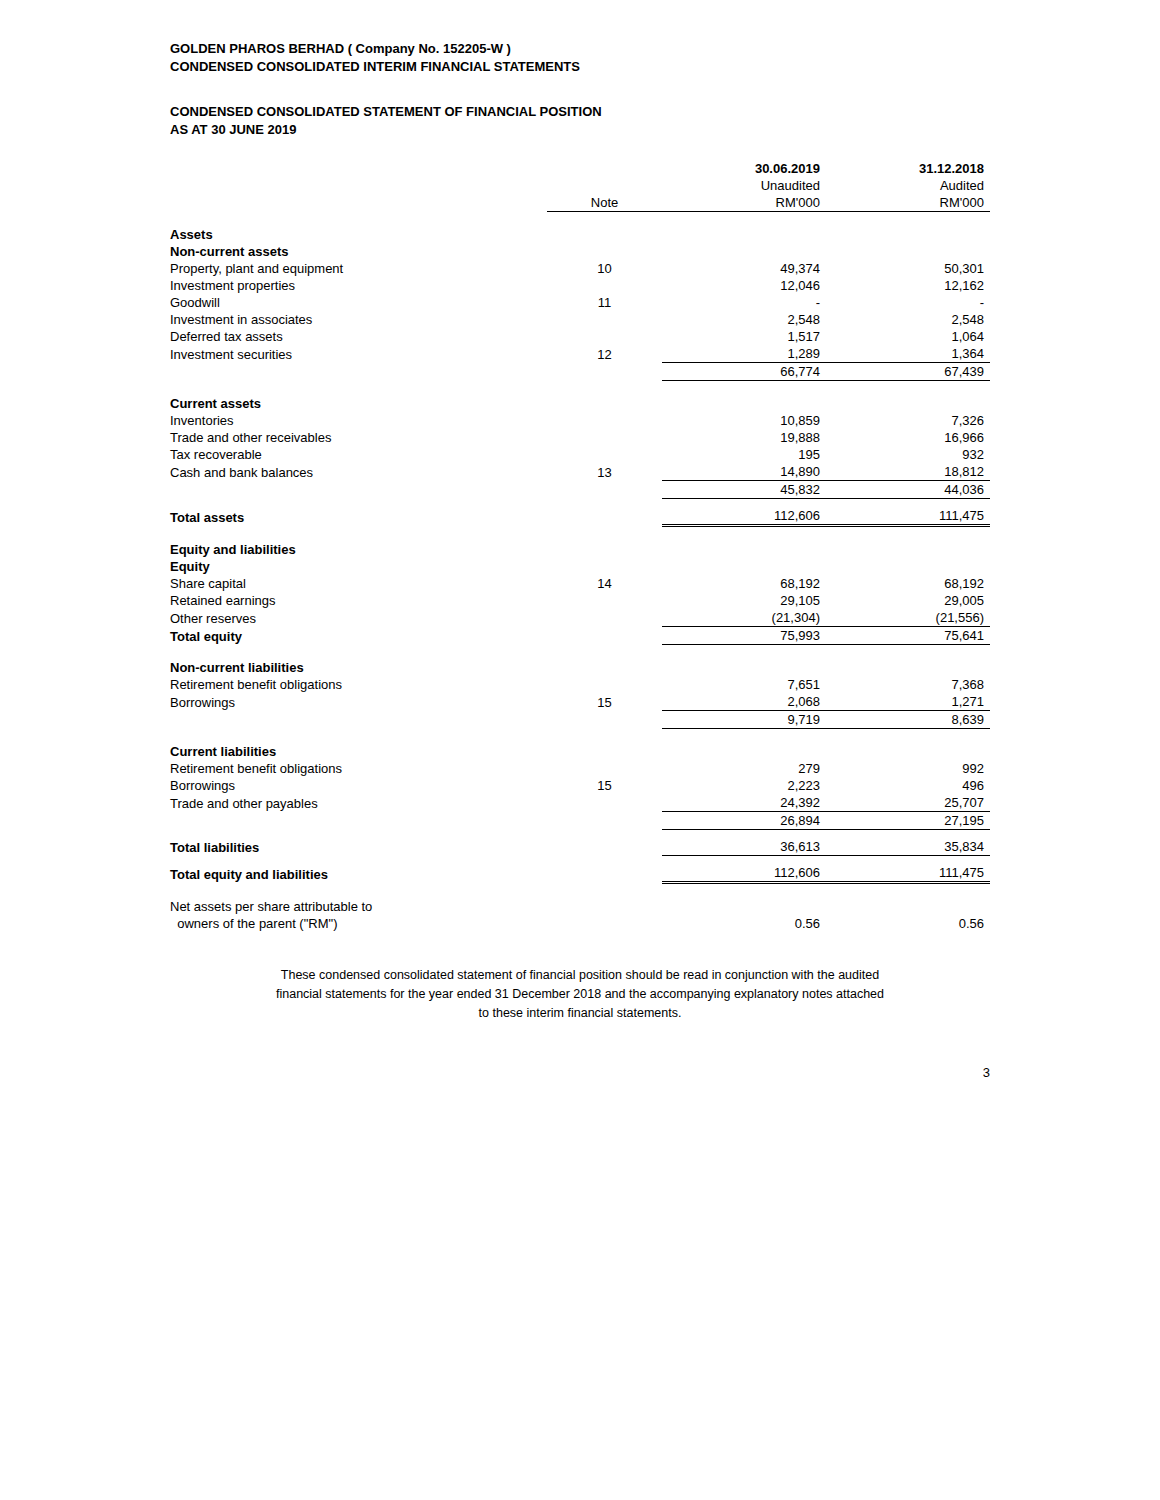GOLDEN PHAROS BERHAD ( Company No. 152205-W )
CONDENSED CONSOLIDATED INTERIM FINANCIAL STATEMENTS
CONDENSED CONSOLIDATED STATEMENT OF FINANCIAL POSITION
AS AT 30 JUNE 2019
| | | 30.06.2019 | 31.12.2018 |
| | | Unaudited | Audited |
| | Note | RM'000 | RM'000 |
| Assets | | | |
| Non-current assets | | | |
| Property, plant and equipment | 10 | 49,374 | 50,301 |
| Investment properties | | 12,046 | 12,162 |
| Goodwill | 11 | - | - |
| Investment in associates | | 2,548 | 2,548 |
| Deferred tax assets | | 1,517 | 1,064 |
| Investment securities | 12 | 1,289 | 1,364 |
| | | 66,774 | 67,439 |
| Current assets | | | |
| Inventories | | 10,859 | 7,326 |
| Trade and other receivables | | 19,888 | 16,966 |
| Tax recoverable | | 195 | 932 |
| Cash and bank balances | 13 | 14,890 | 18,812 |
| | | 45,832 | 44,036 |
| Total assets | | 112,606 | 111,475 |
| Equity and liabilities | | | |
| Equity | | | |
| Share capital | 14 | 68,192 | 68,192 |
| Retained earnings | | 29,105 | 29,005 |
| Other reserves | | (21,304) | (21,556) |
| Total equity | | 75,993 | 75,641 |
| Non-current liabilities | | | |
| Retirement benefit obligations | | 7,651 | 7,368 |
| Borrowings | 15 | 2,068 | 1,271 |
| | | 9,719 | 8,639 |
| Current liabilities | | | |
| Retirement benefit obligations | | 279 | 992 |
| Borrowings | 15 | 2,223 | 496 |
| Trade and other payables | | 24,392 | 25,707 |
| | | 26,894 | 27,195 |
| Total liabilities | | 36,613 | 35,834 |
| Total equity and liabilities | | 112,606 | 111,475 |
| Net assets per share attributable to | | | |
| owners of the parent ("RM") | | 0.56 | 0.56 |
These condensed consolidated statement of financial position should be read in conjunction with the audited
financial statements for the year ended 31 December 2018 and the accompanying explanatory notes attached
to these interim financial statements.
3